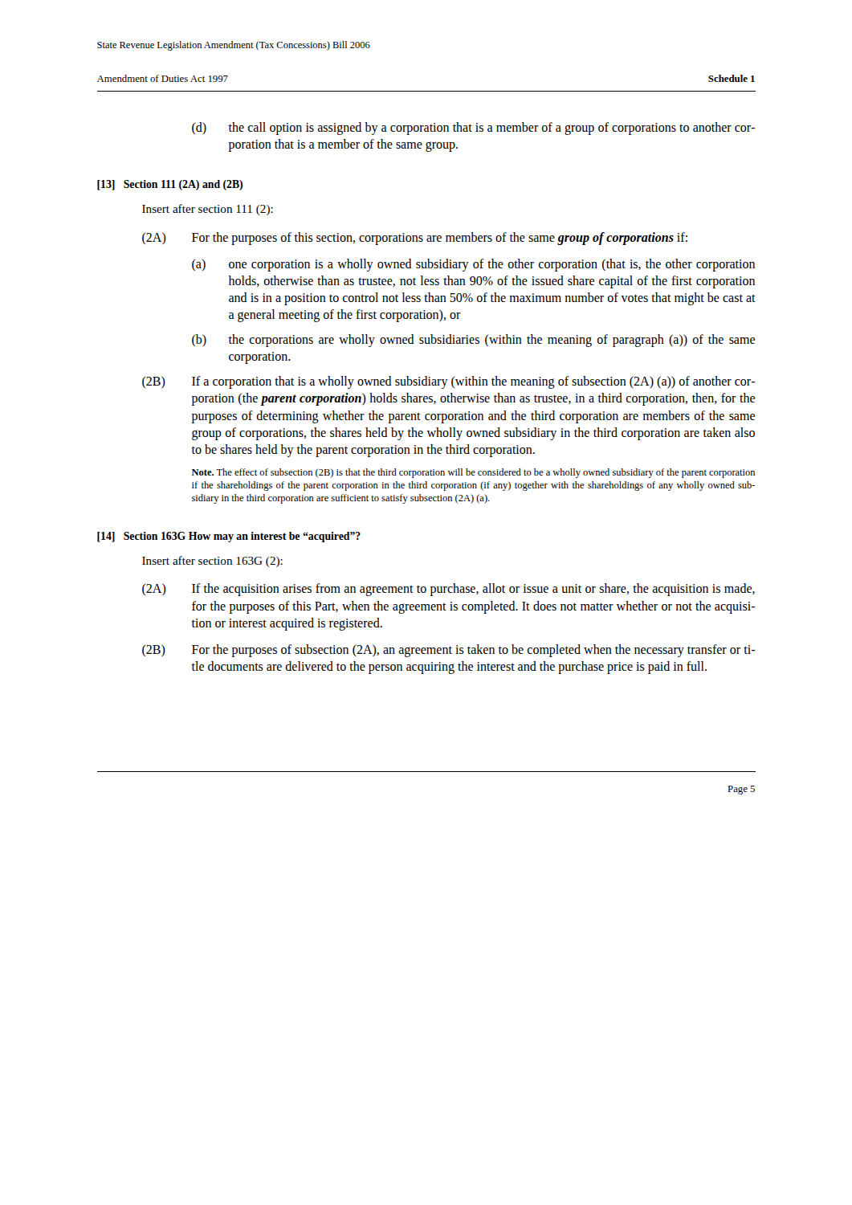State Revenue Legislation Amendment (Tax Concessions) Bill 2006
Amendment of Duties Act 1997 Schedule 1
(d) the call option is assigned by a corporation that is a member of a group of corporations to another corporation that is a member of the same group.
[13] Section 111 (2A) and (2B)
Insert after section 111 (2):
(2A) For the purposes of this section, corporations are members of the same group of corporations if:
(a) one corporation is a wholly owned subsidiary of the other corporation (that is, the other corporation holds, otherwise than as trustee, not less than 90% of the issued share capital of the first corporation and is in a position to control not less than 50% of the maximum number of votes that might be cast at a general meeting of the first corporation), or
(b) the corporations are wholly owned subsidiaries (within the meaning of paragraph (a)) of the same corporation.
(2B) If a corporation that is a wholly owned subsidiary (within the meaning of subsection (2A) (a)) of another corporation (the parent corporation) holds shares, otherwise than as trustee, in a third corporation, then, for the purposes of determining whether the parent corporation and the third corporation are members of the same group of corporations, the shares held by the wholly owned subsidiary in the third corporation are taken also to be shares held by the parent corporation in the third corporation.
Note. The effect of subsection (2B) is that the third corporation will be considered to be a wholly owned subsidiary of the parent corporation if the shareholdings of the parent corporation in the third corporation (if any) together with the shareholdings of any wholly owned subsidiary in the third corporation are sufficient to satisfy subsection (2A) (a).
[14] Section 163G How may an interest be “acquired”?
Insert after section 163G (2):
(2A) If the acquisition arises from an agreement to purchase, allot or issue a unit or share, the acquisition is made, for the purposes of this Part, when the agreement is completed. It does not matter whether or not the acquisition or interest acquired is registered.
(2B) For the purposes of subsection (2A), an agreement is taken to be completed when the necessary transfer or title documents are delivered to the person acquiring the interest and the purchase price is paid in full.
Page 5